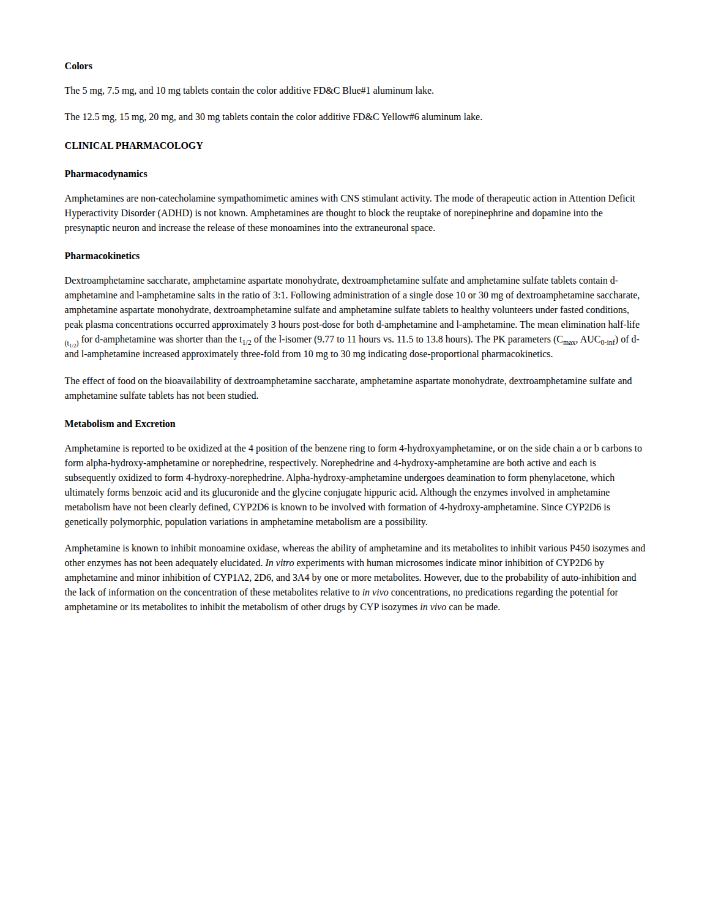Colors
The 5 mg, 7.5 mg, and 10 mg tablets contain the color additive FD&C Blue#1 aluminum lake.
The 12.5 mg, 15 mg, 20 mg, and 30 mg tablets contain the color additive FD&C Yellow#6 aluminum lake.
CLINICAL PHARMACOLOGY
Pharmacodynamics
Amphetamines are non-catecholamine sympathomimetic amines with CNS stimulant activity. The mode of therapeutic action in Attention Deficit Hyperactivity Disorder (ADHD) is not known. Amphetamines are thought to block the reuptake of norepinephrine and dopamine into the presynaptic neuron and increase the release of these monoamines into the extraneuronal space.
Pharmacokinetics
Dextroamphetamine saccharate, amphetamine aspartate monohydrate, dextroamphetamine sulfate and amphetamine sulfate tablets contain d-amphetamine and l-amphetamine salts in the ratio of 3:1. Following administration of a single dose 10 or 30 mg of dextroamphetamine saccharate, amphetamine aspartate monohydrate, dextroamphetamine sulfate and amphetamine sulfate tablets to healthy volunteers under fasted conditions, peak plasma concentrations occurred approximately 3 hours post-dose for both d-amphetamine and l-amphetamine. The mean elimination half-life (t1/2) for d-amphetamine was shorter than the t1/2 of the l-isomer (9.77 to 11 hours vs. 11.5 to 13.8 hours). The PK parameters (Cmax, AUC0-inf) of d-and l-amphetamine increased approximately three-fold from 10 mg to 30 mg indicating dose-proportional pharmacokinetics.
The effect of food on the bioavailability of dextroamphetamine saccharate, amphetamine aspartate monohydrate, dextroamphetamine sulfate and amphetamine sulfate tablets has not been studied.
Metabolism and Excretion
Amphetamine is reported to be oxidized at the 4 position of the benzene ring to form 4-hydroxyamphetamine, or on the side chain a or b carbons to form alpha-hydroxy-amphetamine or norephedrine, respectively. Norephedrine and 4-hydroxy-amphetamine are both active and each is subsequently oxidized to form 4-hydroxy-norephedrine. Alpha-hydroxy-amphetamine undergoes deamination to form phenylacetone, which ultimately forms benzoic acid and its glucuronide and the glycine conjugate hippuric acid. Although the enzymes involved in amphetamine metabolism have not been clearly defined, CYP2D6 is known to be involved with formation of 4-hydroxy-amphetamine. Since CYP2D6 is genetically polymorphic, population variations in amphetamine metabolism are a possibility.
Amphetamine is known to inhibit monoamine oxidase, whereas the ability of amphetamine and its metabolites to inhibit various P450 isozymes and other enzymes has not been adequately elucidated. In vitro experiments with human microsomes indicate minor inhibition of CYP2D6 by amphetamine and minor inhibition of CYP1A2, 2D6, and 3A4 by one or more metabolites. However, due to the probability of auto-inhibition and the lack of information on the concentration of these metabolites relative to in vivo concentrations, no predications regarding the potential for amphetamine or its metabolites to inhibit the metabolism of other drugs by CYP isozymes in vivo can be made.